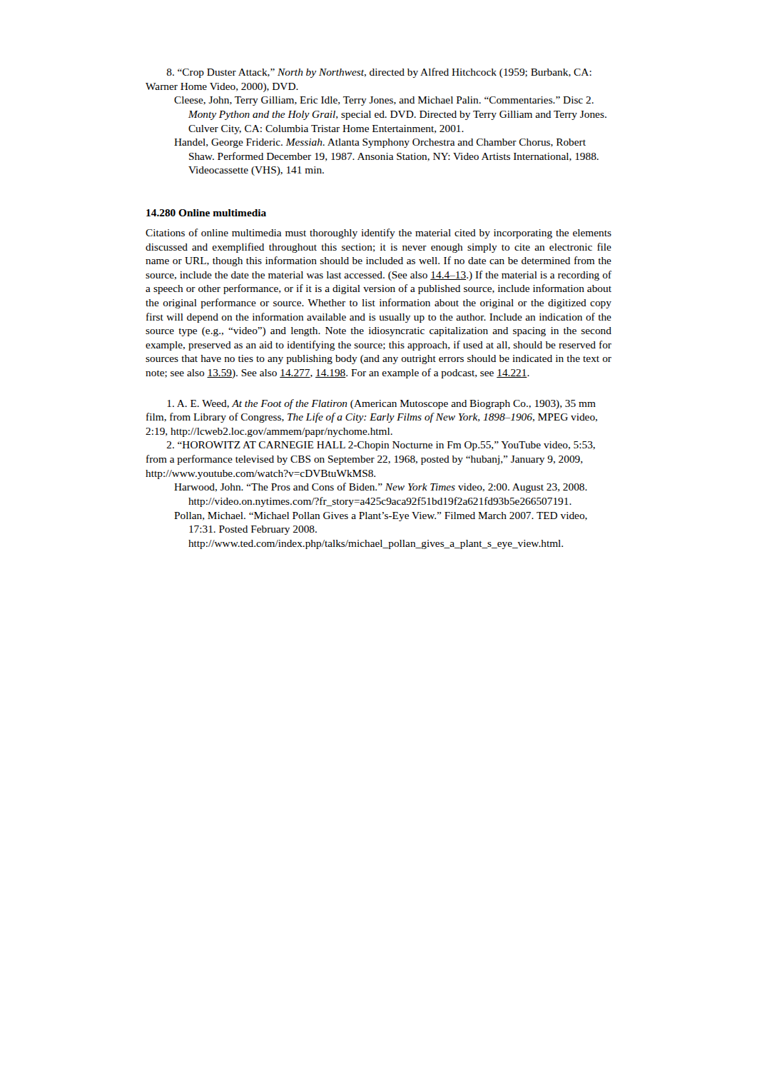8. “Crop Duster Attack,” North by Northwest, directed by Alfred Hitchcock (1959; Burbank, CA: Warner Home Video, 2000), DVD.
Cleese, John, Terry Gilliam, Eric Idle, Terry Jones, and Michael Palin. “Commentaries.” Disc 2. Monty Python and the Holy Grail, special ed. DVD. Directed by Terry Gilliam and Terry Jones. Culver City, CA: Columbia Tristar Home Entertainment, 2001.
Handel, George Frideric. Messiah. Atlanta Symphony Orchestra and Chamber Chorus, Robert Shaw. Performed December 19, 1987. Ansonia Station, NY: Video Artists International, 1988. Videocassette (VHS), 141 min.
14.280 Online multimedia
Citations of online multimedia must thoroughly identify the material cited by incorporating the elements discussed and exemplified throughout this section; it is never enough simply to cite an electronic file name or URL, though this information should be included as well. If no date can be determined from the source, include the date the material was last accessed. (See also 14.4–13.) If the material is a recording of a speech or other performance, or if it is a digital version of a published source, include information about the original performance or source. Whether to list information about the original or the digitized copy first will depend on the information available and is usually up to the author. Include an indication of the source type (e.g., “video”) and length. Note the idiosyncratic capitalization and spacing in the second example, preserved as an aid to identifying the source; this approach, if used at all, should be reserved for sources that have no ties to any publishing body (and any outright errors should be indicated in the text or note; see also 13.59). See also 14.277, 14.198. For an example of a podcast, see 14.221.
1. A. E. Weed, At the Foot of the Flatiron (American Mutoscope and Biograph Co., 1903), 35 mm film, from Library of Congress, The Life of a City: Early Films of New York, 1898–1906, MPEG video, 2:19, http://lcweb2.loc.gov/ammem/papr/nychome.html.
2. “HOROWITZ AT CARNEGIE HALL 2-Chopin Nocturne in Fm Op.55,” YouTube video, 5:53, from a performance televised by CBS on September 22, 1968, posted by “hubanj,” January 9, 2009, http://www.youtube.com/watch?v=cDVBtuWkMS8.
Harwood, John. “The Pros and Cons of Biden.” New York Times video, 2:00. August 23, 2008. http://video.on.nytimes.com/?fr_story=a425c9aca92f51bd19f2a621fd93b5e266507191.
Pollan, Michael. “Michael Pollan Gives a Plant’s-Eye View.” Filmed March 2007. TED video, 17:31. Posted February 2008. http://www.ted.com/index.php/talks/michael_pollan_gives_a_plant_s_eye_view.html.